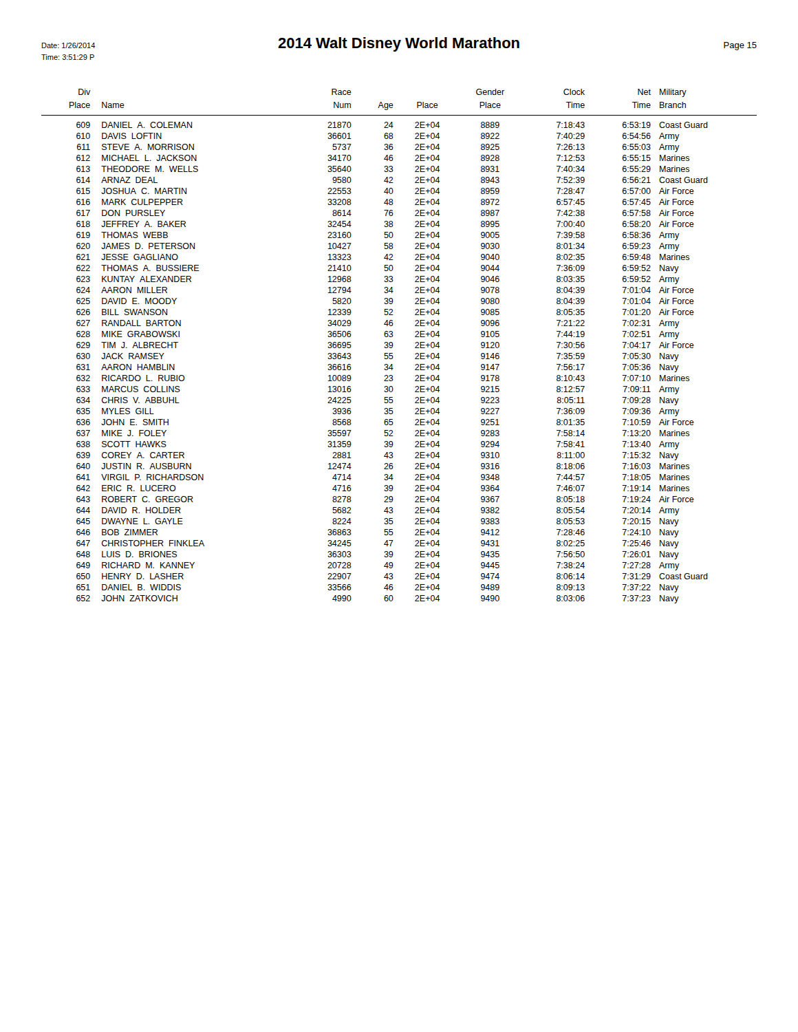Date: 1/26/2014
Time: 3:51:29 P
2014 Walt Disney World Marathon
Page 15
| Div | | Race | | | Gender | Clock | Net | Military |
| --- | --- | --- | --- | --- | --- | --- | --- | --- |
| Place | Name | Num | Age | Place | Place | Time | Time | Branch |
| 609 | DANIEL A. COLEMAN | 21870 | 24 | 2E+04 | 8889 | 7:18:43 | 6:53:19 | Coast Guard |
| 610 | DAVIS LOFTIN | 36601 | 68 | 2E+04 | 8922 | 7:40:29 | 6:54:56 | Army |
| 611 | STEVE A. MORRISON | 5737 | 36 | 2E+04 | 8925 | 7:26:13 | 6:55:03 | Army |
| 612 | MICHAEL L. JACKSON | 34170 | 46 | 2E+04 | 8928 | 7:12:53 | 6:55:15 | Marines |
| 613 | THEODORE M. WELLS | 35640 | 33 | 2E+04 | 8931 | 7:40:34 | 6:55:29 | Marines |
| 614 | ARNAZ DEAL | 9580 | 42 | 2E+04 | 8943 | 7:52:39 | 6:56:21 | Coast Guard |
| 615 | JOSHUA C. MARTIN | 22553 | 40 | 2E+04 | 8959 | 7:28:47 | 6:57:00 | Air Force |
| 616 | MARK CULPEPPER | 33208 | 48 | 2E+04 | 8972 | 6:57:45 | 6:57:45 | Air Force |
| 617 | DON PURSLEY | 8614 | 76 | 2E+04 | 8987 | 7:42:38 | 6:57:58 | Air Force |
| 618 | JEFFREY A. BAKER | 32454 | 38 | 2E+04 | 8995 | 7:00:40 | 6:58:20 | Air Force |
| 619 | THOMAS WEBB | 23160 | 50 | 2E+04 | 9005 | 7:39:58 | 6:58:36 | Army |
| 620 | JAMES D. PETERSON | 10427 | 58 | 2E+04 | 9030 | 8:01:34 | 6:59:23 | Army |
| 621 | JESSE GAGLIANO | 13323 | 42 | 2E+04 | 9040 | 8:02:35 | 6:59:48 | Marines |
| 622 | THOMAS A. BUSSIERE | 21410 | 50 | 2E+04 | 9044 | 7:36:09 | 6:59:52 | Navy |
| 623 | KUNTAY ALEXANDER | 12968 | 33 | 2E+04 | 9046 | 8:03:35 | 6:59:52 | Army |
| 624 | AARON MILLER | 12794 | 34 | 2E+04 | 9078 | 8:04:39 | 7:01:04 | Air Force |
| 625 | DAVID E. MOODY | 5820 | 39 | 2E+04 | 9080 | 8:04:39 | 7:01:04 | Air Force |
| 626 | BILL SWANSON | 12339 | 52 | 2E+04 | 9085 | 8:05:35 | 7:01:20 | Air Force |
| 627 | RANDALL BARTON | 34029 | 46 | 2E+04 | 9096 | 7:21:22 | 7:02:31 | Army |
| 628 | MIKE GRABOWSKI | 36506 | 63 | 2E+04 | 9105 | 7:44:19 | 7:02:51 | Army |
| 629 | TIM J. ALBRECHT | 36695 | 39 | 2E+04 | 9120 | 7:30:56 | 7:04:17 | Air Force |
| 630 | JACK RAMSEY | 33643 | 55 | 2E+04 | 9146 | 7:35:59 | 7:05:30 | Navy |
| 631 | AARON HAMBLIN | 36616 | 34 | 2E+04 | 9147 | 7:56:17 | 7:05:36 | Navy |
| 632 | RICARDO L. RUBIO | 10089 | 23 | 2E+04 | 9178 | 8:10:43 | 7:07:10 | Marines |
| 633 | MARCUS COLLINS | 13016 | 30 | 2E+04 | 9215 | 8:12:57 | 7:09:11 | Army |
| 634 | CHRIS V. ABBUHL | 24225 | 55 | 2E+04 | 9223 | 8:05:11 | 7:09:28 | Navy |
| 635 | MYLES GILL | 3936 | 35 | 2E+04 | 9227 | 7:36:09 | 7:09:36 | Army |
| 636 | JOHN E. SMITH | 8568 | 65 | 2E+04 | 9251 | 8:01:35 | 7:10:59 | Air Force |
| 637 | MIKE J. FOLEY | 35597 | 52 | 2E+04 | 9283 | 7:58:14 | 7:13:20 | Marines |
| 638 | SCOTT HAWKS | 31359 | 39 | 2E+04 | 9294 | 7:58:41 | 7:13:40 | Army |
| 639 | COREY A. CARTER | 2881 | 43 | 2E+04 | 9310 | 8:11:00 | 7:15:32 | Navy |
| 640 | JUSTIN R. AUSBURN | 12474 | 26 | 2E+04 | 9316 | 8:18:06 | 7:16:03 | Marines |
| 641 | VIRGIL P. RICHARDSON | 4714 | 34 | 2E+04 | 9348 | 7:44:57 | 7:18:05 | Marines |
| 642 | ERIC R. LUCERO | 4716 | 39 | 2E+04 | 9364 | 7:46:07 | 7:19:14 | Marines |
| 643 | ROBERT C. GREGOR | 8278 | 29 | 2E+04 | 9367 | 8:05:18 | 7:19:24 | Air Force |
| 644 | DAVID R. HOLDER | 5682 | 43 | 2E+04 | 9382 | 8:05:54 | 7:20:14 | Army |
| 645 | DWAYNE L. GAYLE | 8224 | 35 | 2E+04 | 9383 | 8:05:53 | 7:20:15 | Navy |
| 646 | BOB ZIMMER | 36863 | 55 | 2E+04 | 9412 | 7:28:46 | 7:24:10 | Navy |
| 647 | CHRISTOPHER FINKLEA | 34245 | 47 | 2E+04 | 9431 | 8:02:25 | 7:25:46 | Navy |
| 648 | LUIS D. BRIONES | 36303 | 39 | 2E+04 | 9435 | 7:56:50 | 7:26:01 | Navy |
| 649 | RICHARD M. KANNEY | 20728 | 49 | 2E+04 | 9445 | 7:38:24 | 7:27:28 | Army |
| 650 | HENRY D. LASHER | 22907 | 43 | 2E+04 | 9474 | 8:06:14 | 7:31:29 | Coast Guard |
| 651 | DANIEL B. WIDDIS | 33566 | 46 | 2E+04 | 9489 | 8:09:13 | 7:37:22 | Navy |
| 652 | JOHN ZATKOVICH | 4990 | 60 | 2E+04 | 9490 | 8:03:06 | 7:37:23 | Navy |